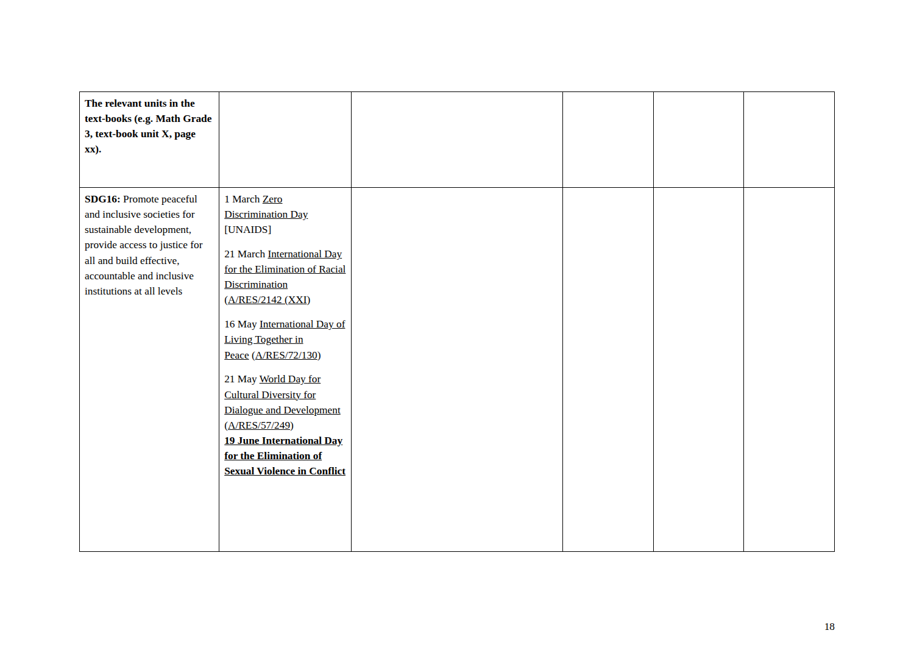| The relevant units in the text-books (e.g. Math Grade 3, text-book unit X, page xx). | | | | | |
| SDG16: Promote peaceful and inclusive societies for sustainable development, provide access to justice for all and build effective, accountable and inclusive institutions at all levels | 1 March Zero Discrimination Day [UNAIDS] 21 March International Day for the Elimination of Racial Discrimination ( A/RES/2142 (XXI ) 16 May International Day of Living Together in Peace ( A/RES/72/130 ) 21 May World Day for Cultural Diversity for Dialogue and Development ( A/RES/57/249 ) 19 June International Day for the Elimination of Sexual Violence in Conflict | | | | |
18